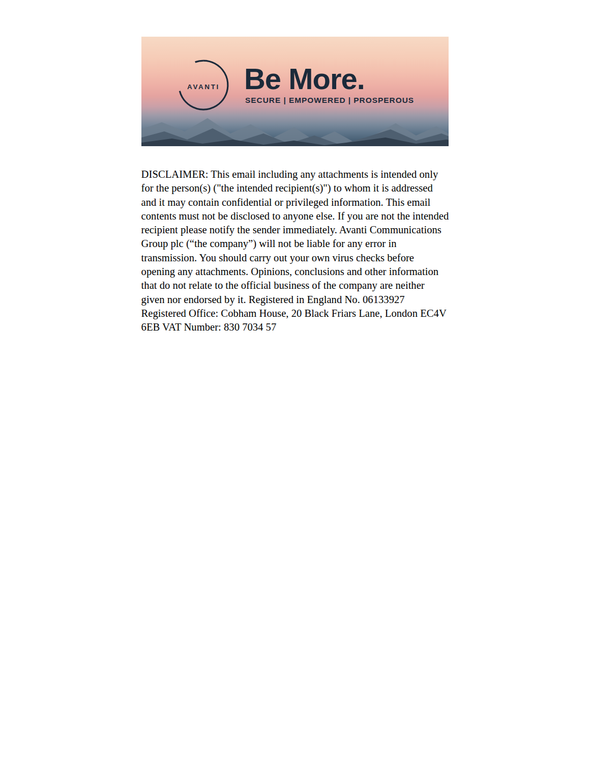AVANTI
Be More.
SECURE | EMPOWERED | PROSPEROUS
DISCLAIMER: This email including any attachments is intended only for the person(s) ("the intended recipient(s)") to whom it is addressed and it may contain confidential or privileged information. This email contents must not be disclosed to anyone else. If you are not the intended recipient please notify the sender immediately. Avanti Communications Group plc (“the company”) will not be liable for any error in transmission. You should carry out your own virus checks before opening any attachments. Opinions, conclusions and other information that do not relate to the official business of the company are neither given nor endorsed by it. Registered in England No. 06133927 Registered Office: Cobham House, 20 Black Friars Lane, London EC4V 6EB VAT Number: 830 7034 57